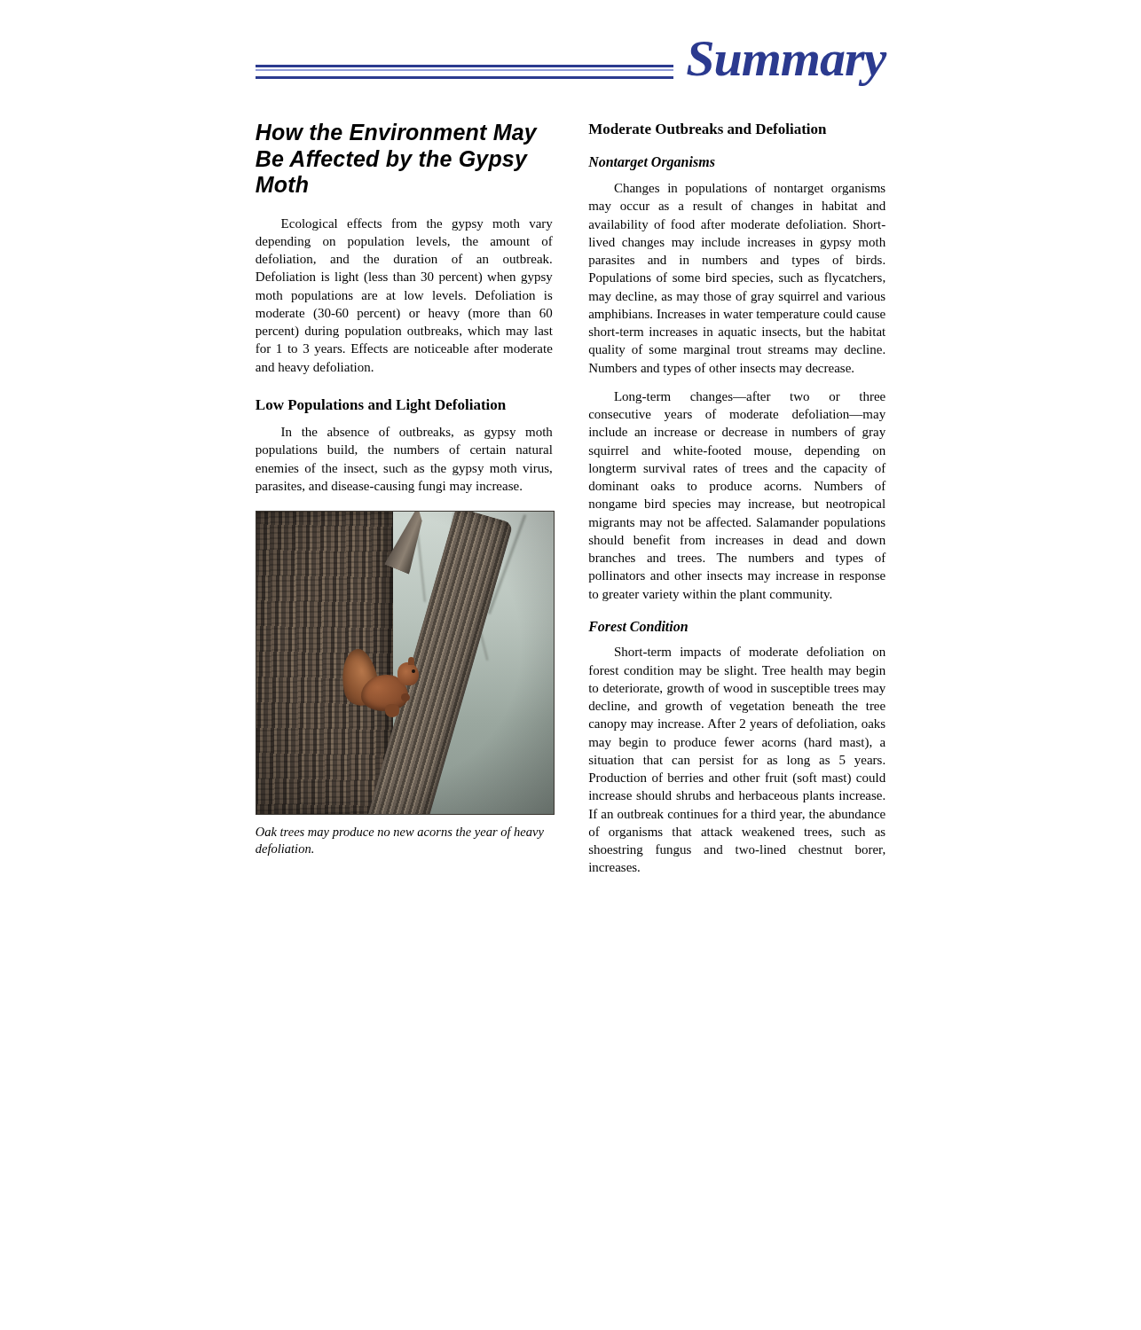Summary
How the Environment May Be Affected by the Gypsy Moth
Ecological effects from the gypsy moth vary depending on population levels, the amount of defoliation, and the duration of an outbreak. Defoliation is light (less than 30 percent) when gypsy moth populations are at low levels. Defoliation is moderate (30-60 percent) or heavy (more than 60 percent) during population outbreaks, which may last for 1 to 3 years. Effects are noticeable after moderate and heavy defoliation.
Low Populations and Light Defoliation
In the absence of outbreaks, as gypsy moth populations build, the numbers of certain natural enemies of the insect, such as the gypsy moth virus, parasites, and disease-causing fungi may increase.
Oak trees may produce no new acorns the year of heavy defoliation.
Moderate Outbreaks and Defoliation
Nontarget Organisms
Changes in populations of nontarget organisms may occur as a result of changes in habitat and availability of food after moderate defoliation. Short-lived changes may include increases in gypsy moth parasites and in numbers and types of birds. Populations of some bird species, such as flycatchers, may decline, as may those of gray squirrel and various amphibians. Increases in water temperature could cause short-term increases in aquatic insects, but the habitat quality of some marginal trout streams may decline. Numbers and types of other insects may decrease.
Long-term changes—after two or three consecutive years of moderate defoliation—may include an increase or decrease in numbers of gray squirrel and white-footed mouse, depending on longterm survival rates of trees and the capacity of dominant oaks to produce acorns. Numbers of nongame bird species may increase, but neotropical migrants may not be affected. Salamander populations should benefit from increases in dead and down branches and trees. The numbers and types of pollinators and other insects may increase in response to greater variety within the plant community.
Forest Condition
Short-term impacts of moderate defoliation on forest condition may be slight. Tree health may begin to deteriorate, growth of wood in susceptible trees may decline, and growth of vegetation beneath the tree canopy may increase. After 2 years of defoliation, oaks may begin to produce fewer acorns (hard mast), a situation that can persist for as long as 5 years. Production of berries and other fruit (soft mast) could increase should shrubs and herbaceous plants increase. If an outbreak continues for a third year, the abundance of organisms that attack weakened trees, such as shoestring fungus and two-lined chestnut borer, increases.